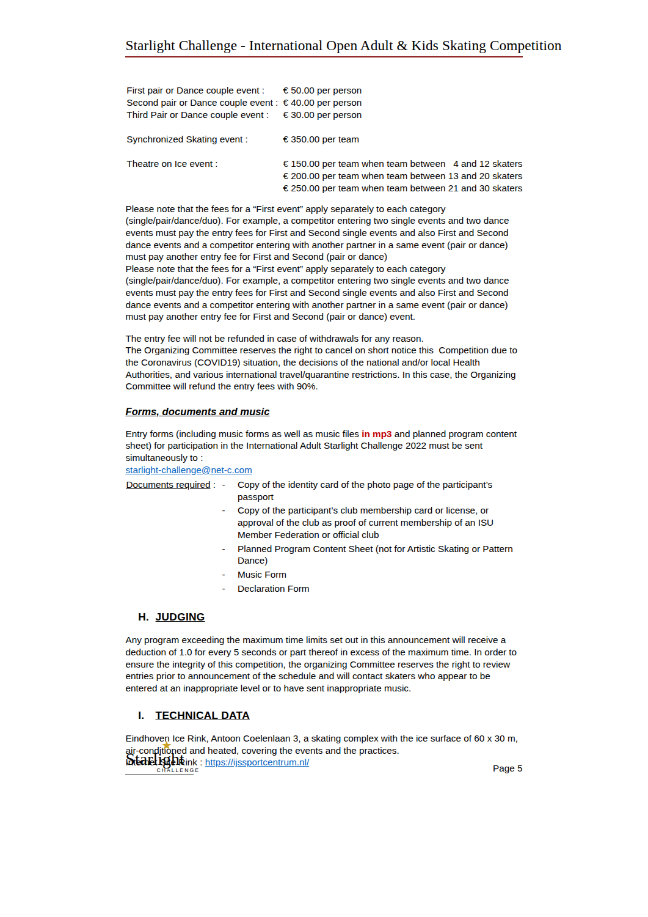Starlight Challenge - International Open Adult & Kids Skating Competition
| First pair or Dance couple event : | € 50.00 per person |
| Second pair or Dance couple event : | € 40.00 per person |
| Third Pair or Dance couple event : | € 30.00 per person |
| Synchronized Skating event : | € 350.00 per team |
| Theatre on Ice event : | € 150.00 per team when team between 4 and 12 skaters |
| | € 200.00 per team when team between 13 and 20 skaters |
| | € 250.00 per team when team between 21 and 30 skaters |
Please note that the fees for a “First event” apply separately to each category (single/pair/dance/duo). For example, a competitor entering two single events and two dance events must pay the entry fees for First and Second single events and also First and Second dance events and a competitor entering with another partner in a same event (pair or dance) must pay another entry fee for First and Second (pair or dance)
Please note that the fees for a “First event” apply separately to each category (single/pair/dance/duo). For example, a competitor entering two single events and two dance events must pay the entry fees for First and Second single events and also First and Second dance events and a competitor entering with another partner in a same event (pair or dance) must pay another entry fee for First and Second (pair or dance) event.
The entry fee will not be refunded in case of withdrawals for any reason.
The Organizing Committee reserves the right to cancel on short notice this Competition due to the Coronavirus (COVID19) situation, the decisions of the national and/or local Health Authorities, and various international travel/quarantine restrictions. In this case, the Organizing Committee will refund the entry fees with 90%.
Forms, documents and music
Entry forms (including music forms as well as music files in mp3 and planned program content sheet) for participation in the International Adult Starlight Challenge 2022 must be sent simultaneously to :
starlight-challenge@net-c.com
| Documents required : | - | Copy of the identity card of the photo page of the participant’s passport |
| | - | Copy of the participant’s club membership card or license, or approval of the club as proof of current membership of an ISU Member Federation or official club |
| | - | Planned Program Content Sheet (not for Artistic Skating or Pattern Dance) |
| | - | Music Form |
| | - | Declaration Form |
H. JUDGING
Any program exceeding the maximum time limits set out in this announcement will receive a deduction of 1.0 for every 5 seconds or part thereof in excess of the maximum time. In order to ensure the integrity of this competition, the organizing Committee reserves the right to review entries prior to announcement of the schedule and will contact skaters who appear to be entered at an inappropriate level or to have sent inappropriate music.
I. TECHNICAL DATA
Eindhoven Ice Rink, Antoon Coelenlaan 3, a skating complex with the ice surface of 60 x 30 m, air-conditioned and heated, covering the events and the practices.
Internet Site Rink : https://ijssportcentrum.nl/
★ Starlight CHALLENGE
Page 5